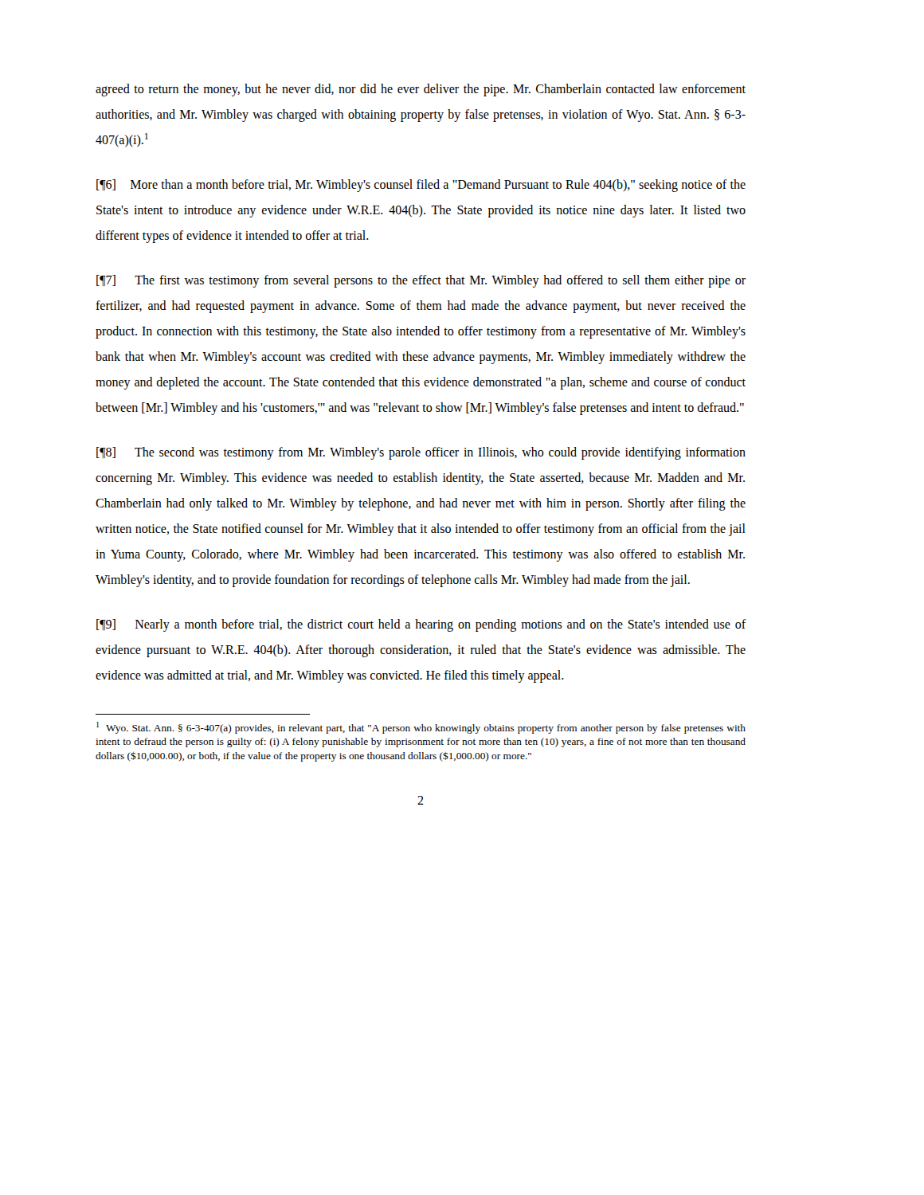agreed to return the money, but he never did, nor did he ever deliver the pipe. Mr. Chamberlain contacted law enforcement authorities, and Mr. Wimbley was charged with obtaining property by false pretenses, in violation of Wyo. Stat. Ann. § 6-3-407(a)(i).1
[¶6] More than a month before trial, Mr. Wimbley's counsel filed a "Demand Pursuant to Rule 404(b)," seeking notice of the State's intent to introduce any evidence under W.R.E. 404(b). The State provided its notice nine days later. It listed two different types of evidence it intended to offer at trial.
[¶7] The first was testimony from several persons to the effect that Mr. Wimbley had offered to sell them either pipe or fertilizer, and had requested payment in advance. Some of them had made the advance payment, but never received the product. In connection with this testimony, the State also intended to offer testimony from a representative of Mr. Wimbley's bank that when Mr. Wimbley's account was credited with these advance payments, Mr. Wimbley immediately withdrew the money and depleted the account. The State contended that this evidence demonstrated "a plan, scheme and course of conduct between [Mr.] Wimbley and his 'customers,'" and was "relevant to show [Mr.] Wimbley's false pretenses and intent to defraud."
[¶8] The second was testimony from Mr. Wimbley's parole officer in Illinois, who could provide identifying information concerning Mr. Wimbley. This evidence was needed to establish identity, the State asserted, because Mr. Madden and Mr. Chamberlain had only talked to Mr. Wimbley by telephone, and had never met with him in person. Shortly after filing the written notice, the State notified counsel for Mr. Wimbley that it also intended to offer testimony from an official from the jail in Yuma County, Colorado, where Mr. Wimbley had been incarcerated. This testimony was also offered to establish Mr. Wimbley's identity, and to provide foundation for recordings of telephone calls Mr. Wimbley had made from the jail.
[¶9] Nearly a month before trial, the district court held a hearing on pending motions and on the State's intended use of evidence pursuant to W.R.E. 404(b). After thorough consideration, it ruled that the State's evidence was admissible. The evidence was admitted at trial, and Mr. Wimbley was convicted. He filed this timely appeal.
1 Wyo. Stat. Ann. § 6-3-407(a) provides, in relevant part, that "A person who knowingly obtains property from another person by false pretenses with intent to defraud the person is guilty of: (i) A felony punishable by imprisonment for not more than ten (10) years, a fine of not more than ten thousand dollars ($10,000.00), or both, if the value of the property is one thousand dollars ($1,000.00) or more."
2